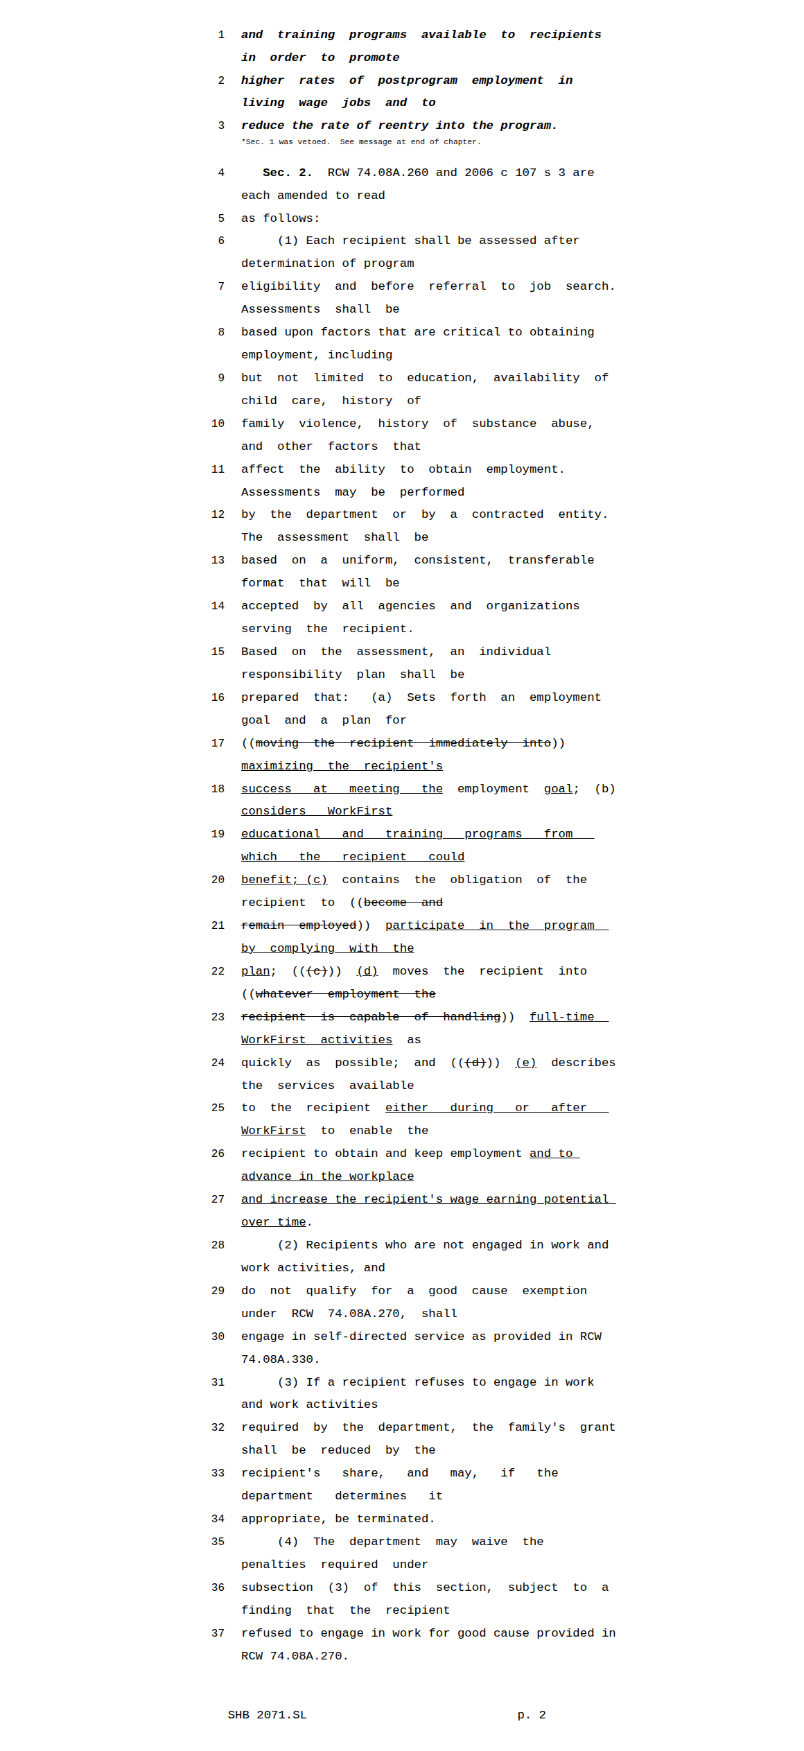1 and training programs available to recipients in order to promote
2 higher rates of postprogram employment in living wage jobs and to
3 reduce the rate of reentry into the program.*Sec. 1 was vetoed. See message at end of chapter.
4 Sec. 2. RCW 74.08A.260 and 2006 c 107 s 3 are each amended to read
5 as follows:
6 (1) Each recipient shall be assessed after determination of program
7 eligibility and before referral to job search. Assessments shall be
8 based upon factors that are critical to obtaining employment, including
9 but not limited to education, availability of child care, history of
10 family violence, history of substance abuse, and other factors that
11 affect the ability to obtain employment. Assessments may be performed
12 by the department or by a contracted entity. The assessment shall be
13 based on a uniform, consistent, transferable format that will be
14 accepted by all agencies and organizations serving the recipient.
15 Based on the assessment, an individual responsibility plan shall be
16 prepared that: (a) Sets forth an employment goal and a plan for
17((moving the recipient immediately into)) maximizing the recipient's
18 success at meeting the employment goal; (b) considers WorkFirst
19 educational and training programs from which the recipient could
20 benefit; (c) contains the obligation of the recipient to ((become and
21 remain employed)) participate in the program by complying with the
22 plan; (((c))) (d) moves the recipient into ((whatever employment the
23 recipient is capable of handling)) full-time WorkFirst activities as
24 quickly as possible; and (((d))) (e) describes the services available
25 to the recipient either during or after WorkFirst to enable the
26 recipient to obtain and keep employment and to advance in the workplace
27 and increase the recipient's wage earning potential over time.
28 (2) Recipients who are not engaged in work and work activities, and
29 do not qualify for a good cause exemption under RCW 74.08A.270, shall
30 engage in self-directed service as provided in RCW 74.08A.330.
31 (3) If a recipient refuses to engage in work and work activities
32 required by the department, the family's grant shall be reduced by the
33 recipient's share, and may, if the department determines it
34 appropriate, be terminated.
35 (4) The department may waive the penalties required under
36 subsection (3) of this section, subject to a finding that the recipient
37 refused to engage in work for good cause provided in RCW 74.08A.270.
SHB 2071.SL p. 2